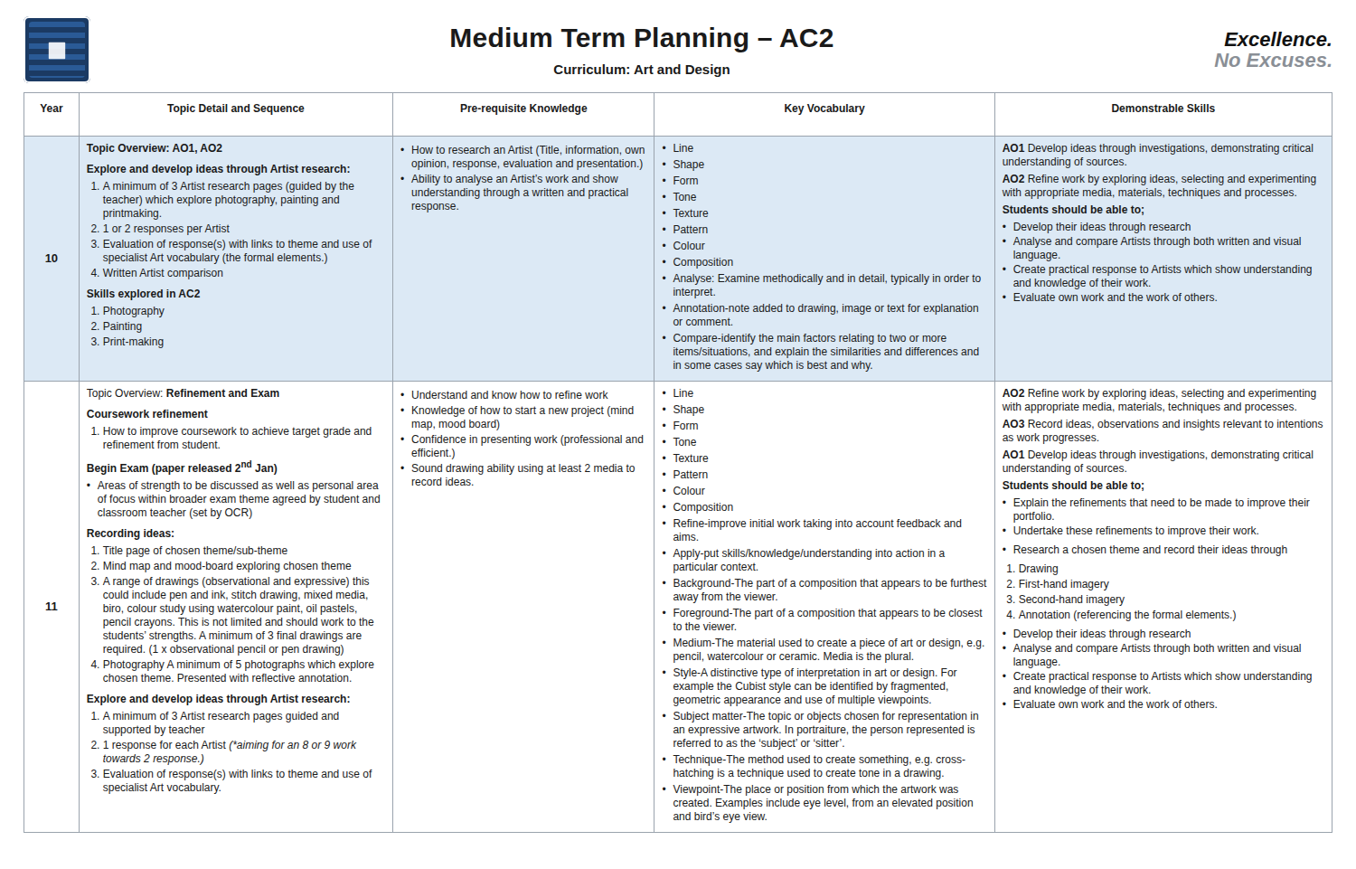Medium Term Planning – AC2
Curriculum: Art and Design
Excellence.
No Excuses.
Medium Term Planning AC2 – Art and Design
| Year | Topic Detail and Sequence | Pre-requisite Knowledge | Key Vocabulary | Demonstrable Skills |
| --- | --- | --- | --- | --- |
| 10 | Topic Overview: AO1, AO2 Explore and develop ideas through Artist research: A minimum of 3 Artist research pages (guided by the teacher) which explore photography, painting and printmaking. 1 or 2 responses per Artist Evaluation of response(s) with links to theme and use of specialist Art vocabulary (the formal elements.) Written Artist comparison Skills explored in AC2 Photography Painting Print-making | How to research an Artist (Title, information, own opinion, response, evaluation and presentation.) Ability to analyse an Artist’s work and show understanding through a written and practical response. | Line Shape Form Tone Texture Pattern Colour Composition Analyse: Examine methodically and in detail, typically in order to interpret. Annotation-note added to drawing, image or text for explanation or comment. Compare-identify the main factors relating to two or more items/situations, and explain the similarities and differences and in some cases say which is best and why. | AO1 Develop ideas through investigations, demonstrating critical understanding of sources. AO2 Refine work by exploring ideas, selecting and experimenting with appropriate media, materials, techniques and processes. Students should be able to; Develop their ideas through research Analyse and compare Artists through both written and visual language. Create practical response to Artists which show understanding and knowledge of their work. Evaluate own work and the work of others. |
| 11 | Topic Overview: Refinement and Exam Coursework refinement How to improve coursework to achieve target grade and refinement from student. Begin Exam (paper released 2 nd Jan) Areas of strength to be discussed as well as personal area of focus within broader exam theme agreed by student and classroom teacher (set by OCR) Recording ideas: Title page of chosen theme/sub-theme Mind map and mood-board exploring chosen theme A range of drawings (observational and expressive) this could include pen and ink, stitch drawing, mixed media, biro, colour study using watercolour paint, oil pastels, pencil crayons. This is not limited and should work to the students’ strengths. A minimum of 3 final drawings are required. (1 x observational pencil or pen drawing) Photography A minimum of 5 photographs which explore chosen theme. Presented with reflective annotation. Explore and develop ideas through Artist research: A minimum of 3 Artist research pages guided and supported by teacher 1 response for each Artist (*aiming for an 8 or 9 work towards 2 response.) Evaluation of response(s) with links to theme and use of specialist Art vocabulary. | Understand and know how to refine work Knowledge of how to start a new project (mind map, mood board) Confidence in presenting work (professional and efficient.) Sound drawing ability using at least 2 media to record ideas. | Line Shape Form Tone Texture Pattern Colour Composition Refine-improve initial work taking into account feedback and aims. Apply-put skills/knowledge/understanding into action in a particular context. Background-The part of a composition that appears to be furthest away from the viewer. Foreground-The part of a composition that appears to be closest to the viewer. Medium-The material used to create a piece of art or design, e.g. pencil, watercolour or ceramic. Media is the plural. Style-A distinctive type of interpretation in art or design. For example the Cubist style can be identified by fragmented, geometric appearance and use of multiple viewpoints. Subject matter-The topic or objects chosen for representation in an expressive artwork. In portraiture, the person represented is referred to as the ‘subject’ or ‘sitter’. Technique-The method used to create something, e.g. cross-hatching is a technique used to create tone in a drawing. Viewpoint-The place or position from which the artwork was created. Examples include eye level, from an elevated position and bird’s eye view. | AO2 Refine work by exploring ideas, selecting and experimenting with appropriate media, materials, techniques and processes. AO3 Record ideas, observations and insights relevant to intentions as work progresses. AO1 Develop ideas through investigations, demonstrating critical understanding of sources. Students should be able to; Explain the refinements that need to be made to improve their portfolio. Undertake these refinements to improve their work. Research a chosen theme and record their ideas through Drawing First-hand imagery Second-hand imagery Annotation (referencing the formal elements.) Develop their ideas through research Analyse and compare Artists through both written and visual language. Create practical response to Artists which show understanding and knowledge of their work. Evaluate own work and the work of others. |